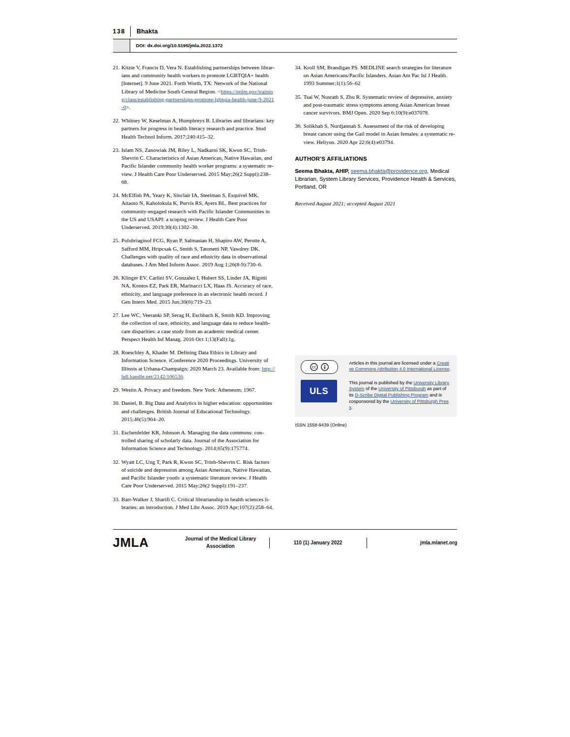138
Bhakta
DOI: dx.doi.org/10.5195/jmla.2022.1372
21. Kitzie V, Francis D, Vera N. Establishing partnerships between librarians and community health workers to promote LGBTQIA+ health [Internet]. 9 June 2021. Forth Worth, TX: Network of the National Library of Medicine South Central Region. <https://nnlm.gov/training/class/establishing-partnerships-promote-lgbtqia-health-june-9-2021-0>.
22. Whitney W, Keselman A, Humphreys B. Libraries and librarians: key partners for progress in health literacy research and practice. Stud Health Technol Inform. 2017;240:415–32.
23. Islam NS, Zanowiak JM, Riley L, Nadkarni SK, Kwon SC, Trinh-Shevrin C. Characteristics of Asian American, Native Hawaiian, and Pacific Islander community health worker programs: a systematic review. J Health Care Poor Underserved. 2015 May;26(2 Suppl):238–68.
24. McElfish PA, Yeary K, Sinclair IA, Steelman S, Esquivel MK, Aitaoto N, Kaholokula K, Purvis RS, Ayers BL. Best practices for community-engaged research with Pacific Islander Communities in the US and USAPI: a scoping review. J Health Care Poor Underserved. 2019;30(4):1302–30.
25. Polubriaginof FCG, Ryan P, Salmasian H, Shapiro AW, Perotte A, Safford MM, Hripcsak G, Smith S, Tatonetti NP, Vawdrey DK. Challenges with quality of race and ethnicity data in observational databases. J Am Med Inform Assoc. 2019 Aug 1;26(8-9):730–6.
26. Klinger EV, Carlini SV, Gonzalez I, Hubert SS, Linder JA, Rigotti NA, Kontos EZ, Park ER, Marinacci LX, Haas JS. Accuracy of race, ethnicity, and language preference in an electronic health record. J Gen Intern Med. 2015 Jun;30(6):719–23.
27. Lee WC, Veeranki SP, Serag H, Eschbach K, Smith KD. Improving the collection of race, ethnicity, and language data to reduce healthcare disparities: a case study from an academic medical center. Perspect Health Inf Manag. 2016 Oct 1;13(Fall):1g.
28. Roeschley A, Khader M. Defining Data Ethics in Library and Information Science. iConference 2020 Proceedings. University of Illinois at Urbana-Champaign; 2020 March 23. Available from: http://hdl.handle.net/2142/106536.
29. Westin A. Privacy and freedom. New York: Atheneum; 1967.
30. Daniel, B. Big Data and Analytics in higher education: opportunities and challenges. British Journal of Educational Technology. 2015;46(5):904–20.
31. Eschenfelder KR, Johnson A. Managing the data commons: controlled sharing of scholarly data. Journal of the Association for Information Science and Technology. 2014;65(9):175774.
32. Wyatt LC, Ung T, Park R, Kwon SC, Trinh-Shevrin C. Risk factors of suicide and depression among Asian American, Native Hawaiian, and Pacific Islander youth: a systematic literature review. J Health Care Poor Underserved. 2015 May;26(2 Suppl):191–237.
33. Barr-Walker J, Sharifi C. Critical librarianship in health sciences libraries: an introduction. J Med Libr Assoc. 2019 Apr;107(2):258–64.
34. Kroll SM, Brandigan PS. MEDLINE search strategies for literature on Asian Americans/Pacific Islanders. Asian Am Pac Isl J Health. 1993 Summer;1(1):56–62
35. Tsai W, Nusrath S, Zhu R. Systematic review of depressive, anxiety and post-traumatic stress symptoms among Asian American breast cancer survivors. BMJ Open. 2020 Sep 6;10(9):e037078.
36. Solikhah S, Nurdjannah S. Assessment of the risk of developing breast cancer using the Gail model in Asian females: a systematic review. Heliyon. 2020 Apr 22;6(4):e03794.
Author's Affiliations
Seema Bhakta, AHIP, seema.bhakta@providence.org, Medical Librarian, System Library Services, Providence Health & Services, Portland, OR
Received August 2021; accepted August 2021
cc
Articles in this journal are licensed under a Creative Commons Attribution 4.0 International License.
ULS
This journal is published by the University Library System of the University of Pittsburgh as part of its D-Scribe Digital Publishing Program and is cosponsored by the University of Pittsburgh Press.
ISSN 1558-9439 (Online)
JMLA
Journal of the Medical Library Association
110 (1) January 2022
jmla.mlanet.org